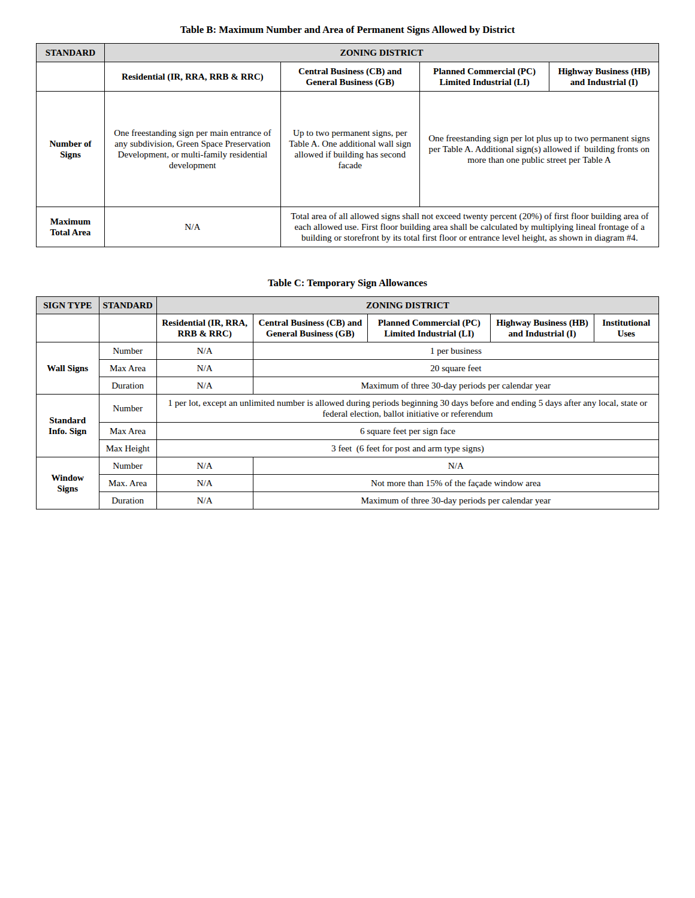Table B: Maximum Number and Area of Permanent Signs Allowed by District
| STANDARD | ZONING DISTRICT |
| --- | --- |
| | Residential (IR, RRA, RRB & RRC) | Central Business (CB) and General Business (GB) | Planned Commercial (PC) Limited Industrial (LI) | Highway Business (HB) and Industrial (I) |
| Number of Signs | One freestanding sign per main entrance of any subdivision, Green Space Preservation Development, or multi-family residential development | Up to two permanent signs, per Table A. One additional wall sign allowed if building has second facade | One freestanding sign per lot plus up to two permanent signs per Table A. Additional sign(s) allowed if building fronts on more than one public street per Table A |
| Maximum Total Area | N/A | Total area of all allowed signs shall not exceed twenty percent (20%) of first floor building area of each allowed use. First floor building area shall be calculated by multiplying lineal frontage of a building or storefront by its total first floor or entrance level height, as shown in diagram #4. |
Table C: Temporary Sign Allowances
| SIGN TYPE | STANDARD | ZONING DISTRICT |
| --- | --- | --- |
| | | Residential (IR, RRA, RRB & RRC) | Central Business (CB) and General Business (GB) | Planned Commercial (PC) Limited Industrial (LI) | Highway Business (HB) and Industrial (I) | Institutional Uses |
| Wall Signs | Number | N/A | 1 per business |
| Max Area | N/A | 20 square feet |
| Duration | N/A | Maximum of three 30-day periods per calendar year |
| Standard Info. Sign | Number | 1 per lot, except an unlimited number is allowed during periods beginning 30 days before and ending 5 days after any local, state or federal election, ballot initiative or referendum |
| Max Area | 6 square feet per sign face |
| Max Height | 3 feet (6 feet for post and arm type signs) |
| Window Signs | Number | N/A | N/A |
| Max. Area | N/A | Not more than 15% of the façade window area |
| Duration | N/A | Maximum of three 30-day periods per calendar year |